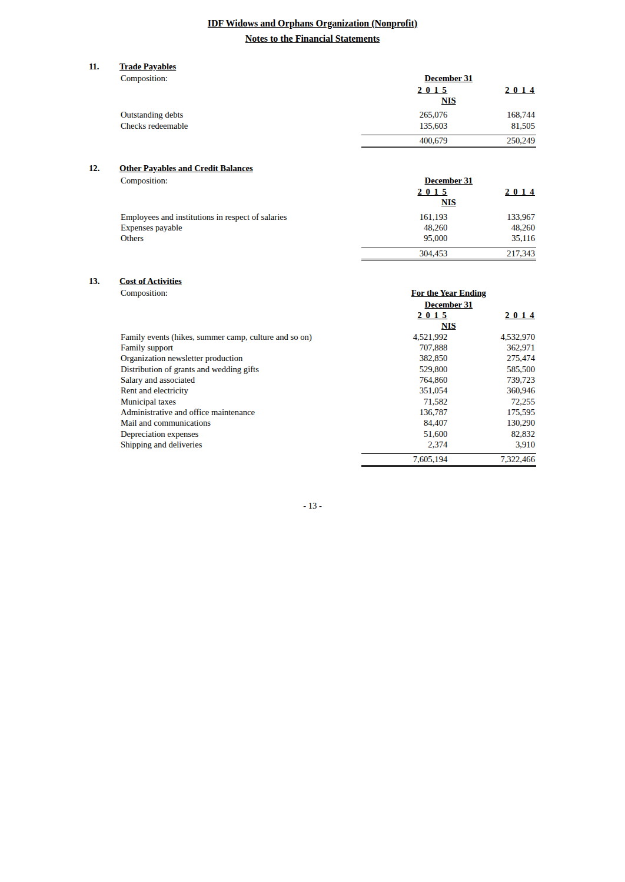IDF Widows and Orphans Organization (Nonprofit)
Notes to the Financial Statements
11.
Trade Payables
| Composition: | December 31 |
| | 2 0 1 5 | 2 0 1 4 |
| | NIS |
| Outstanding debts | 265,076 | 168,744 |
| Checks redeemable | 135,603 | 81,505 |
| | 400,679 | 250,249 |
12.
Other Payables and Credit Balances
| Composition: | December 31 |
| | 2 0 1 5 | 2 0 1 4 |
| | NIS |
| Employees and institutions in respect of salaries | 161,193 | 133,967 |
| Expenses payable | 48,260 | 48,260 |
| Others | 95,000 | 35,116 |
| | 304,453 | 217,343 |
13.
Cost of Activities
| Composition: | For the Year Ending |
| | December 31 |
| | 2 0 1 5 | 2 0 1 4 |
| | NIS |
| Family events (hikes, summer camp, culture and so on) | 4,521,992 | 4,532,970 |
| Family support | 707,888 | 362,971 |
| Organization newsletter production | 382,850 | 275,474 |
| Distribution of grants and wedding gifts | 529,800 | 585,500 |
| Salary and associated | 764,860 | 739,723 |
| Rent and electricity | 351,054 | 360,946 |
| Municipal taxes | 71,582 | 72,255 |
| Administrative and office maintenance | 136,787 | 175,595 |
| Mail and communications | 84,407 | 130,290 |
| Depreciation expenses | 51,600 | 82,832 |
| Shipping and deliveries | 2,374 | 3,910 |
| | 7,605,194 | 7,322,466 |
- 13 -